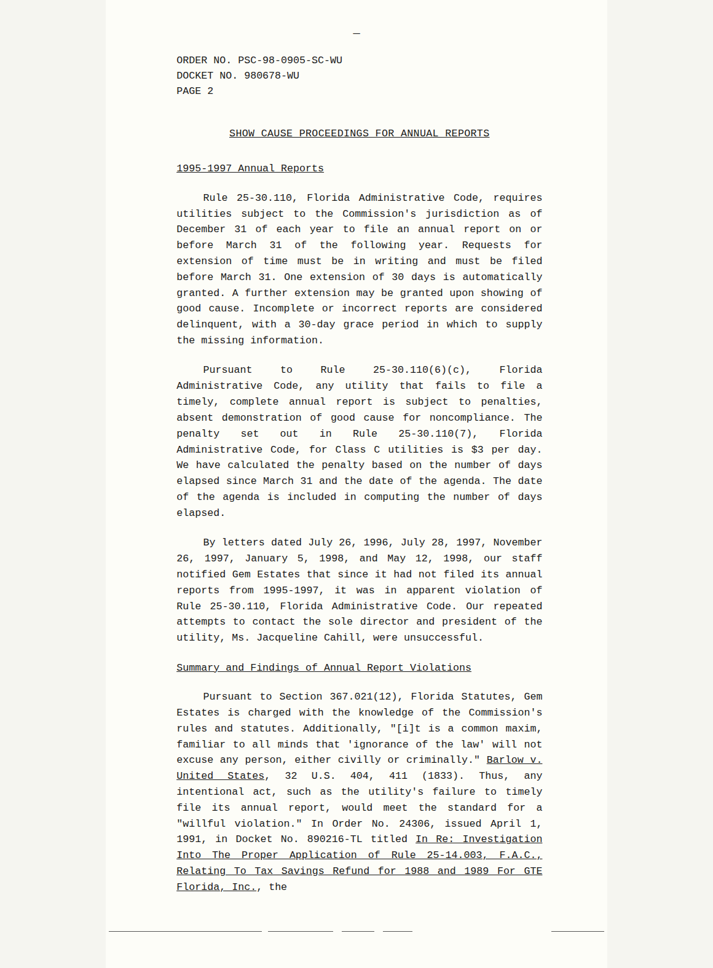—
ORDER NO. PSC-98-0905-SC-WU DOCKET NO. 980678-WU PAGE 2
SHOW CAUSE PROCEEDINGS FOR ANNUAL REPORTS
1995-1997 Annual Reports
Rule 25-30.110, Florida Administrative Code, requires utilities subject to the Commission's jurisdiction as of December 31 of each year to file an annual report on or before March 31 of the following year. Requests for extension of time must be in writing and must be filed before March 31. One extension of 30 days is automatically granted. A further extension may be granted upon showing of good cause. Incomplete or incorrect reports are considered delinquent, with a 30-day grace period in which to supply the missing information.
Pursuant to Rule 25-30.110(6)(c), Florida Administrative Code, any utility that fails to file a timely, complete annual report is subject to penalties, absent demonstration of good cause for noncompliance. The penalty set out in Rule 25-30.110(7), Florida Administrative Code, for Class C utilities is $3 per day. We have calculated the penalty based on the number of days elapsed since March 31 and the date of the agenda. The date of the agenda is included in computing the number of days elapsed.
By letters dated July 26, 1996, July 28, 1997, November 26, 1997, January 5, 1998, and May 12, 1998, our staff notified Gem Estates that since it had not filed its annual reports from 1995-1997, it was in apparent violation of Rule 25-30.110, Florida Administrative Code. Our repeated attempts to contact the sole director and president of the utility, Ms. Jacqueline Cahill, were unsuccessful.
Summary and Findings of Annual Report Violations
Pursuant to Section 367.021(12), Florida Statutes, Gem Estates is charged with the knowledge of the Commission's rules and statutes. Additionally, "[i]t is a common maxim, familiar to all minds that 'ignorance of the law' will not excuse any person, either civilly or criminally." Barlow v. United States, 32 U.S. 404, 411 (1833). Thus, any intentional act, such as the utility's failure to timely file its annual report, would meet the standard for a "willful violation." In Order No. 24306, issued April 1, 1991, in Docket No. 890216-TL titled In Re: Investigation Into The Proper Application of Rule 25-14.003, F.A.C., Relating To Tax Savings Refund for 1988 and 1989 For GTE Florida, Inc., the